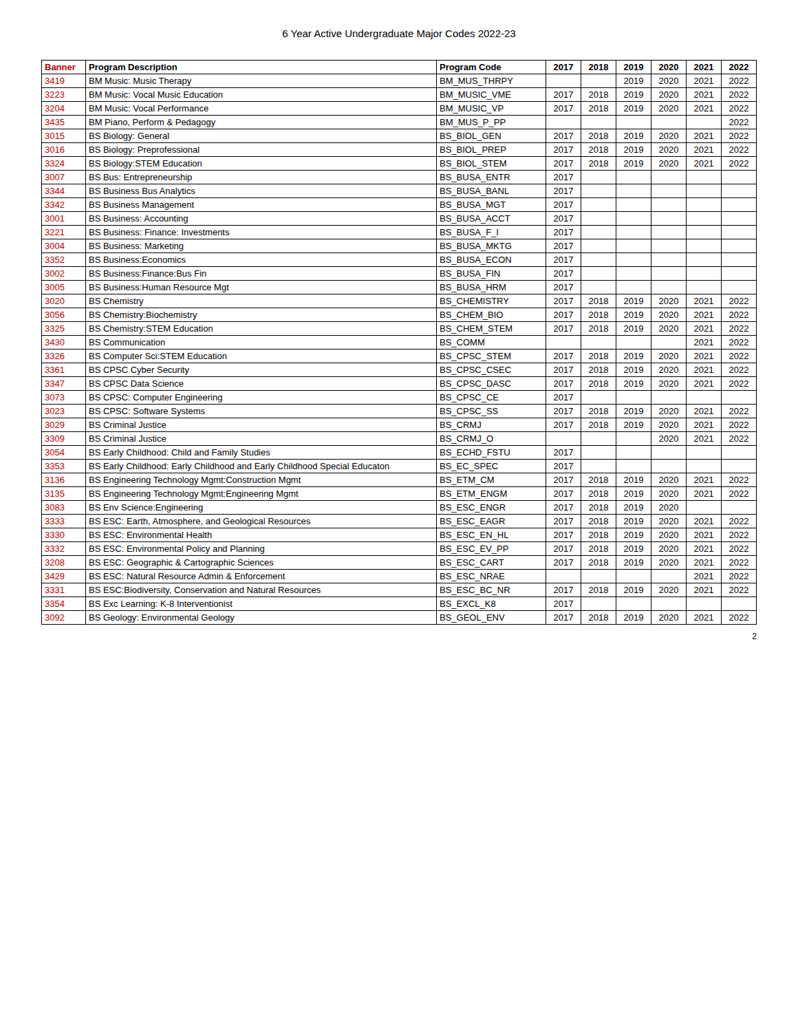6 Year Active Undergraduate Major Codes 2022-23
| Banner | Program Description | Program Code | 2017 | 2018 | 2019 | 2020 | 2021 | 2022 |
| --- | --- | --- | --- | --- | --- | --- | --- | --- |
| 3419 | BM Music: Music Therapy | BM_MUS_THRPY | | | 2019 | 2020 | 2021 | 2022 |
| 3223 | BM Music: Vocal Music Education | BM_MUSIC_VME | 2017 | 2018 | 2019 | 2020 | 2021 | 2022 |
| 3204 | BM Music: Vocal Performance | BM_MUSIC_VP | 2017 | 2018 | 2019 | 2020 | 2021 | 2022 |
| 3435 | BM Piano, Perform & Pedagogy | BM_MUS_P_PP | | | | | | 2022 |
| 3015 | BS Biology: General | BS_BIOL_GEN | 2017 | 2018 | 2019 | 2020 | 2021 | 2022 |
| 3016 | BS Biology: Preprofessional | BS_BIOL_PREP | 2017 | 2018 | 2019 | 2020 | 2021 | 2022 |
| 3324 | BS Biology:STEM Education | BS_BIOL_STEM | 2017 | 2018 | 2019 | 2020 | 2021 | 2022 |
| 3007 | BS Bus: Entrepreneurship | BS_BUSA_ENTR | 2017 | | | | | |
| 3344 | BS Business Bus Analytics | BS_BUSA_BANL | 2017 | | | | | |
| 3342 | BS Business Management | BS_BUSA_MGT | 2017 | | | | | |
| 3001 | BS Business: Accounting | BS_BUSA_ACCT | 2017 | | | | | |
| 3221 | BS Business: Finance: Investments | BS_BUSA_F_I | 2017 | | | | | |
| 3004 | BS Business: Marketing | BS_BUSA_MKTG | 2017 | | | | | |
| 3352 | BS Business:Economics | BS_BUSA_ECON | 2017 | | | | | |
| 3002 | BS Business:Finance:Bus Fin | BS_BUSA_FIN | 2017 | | | | | |
| 3005 | BS Business:Human Resource Mgt | BS_BUSA_HRM | 2017 | | | | | |
| 3020 | BS Chemistry | BS_CHEMISTRY | 2017 | 2018 | 2019 | 2020 | 2021 | 2022 |
| 3056 | BS Chemistry:Biochemistry | BS_CHEM_BIO | 2017 | 2018 | 2019 | 2020 | 2021 | 2022 |
| 3325 | BS Chemistry:STEM Education | BS_CHEM_STEM | 2017 | 2018 | 2019 | 2020 | 2021 | 2022 |
| 3430 | BS Communication | BS_COMM | | | | | 2021 | 2022 |
| 3326 | BS Computer Sci:STEM Education | BS_CPSC_STEM | 2017 | 2018 | 2019 | 2020 | 2021 | 2022 |
| 3361 | BS CPSC Cyber Security | BS_CPSC_CSEC | 2017 | 2018 | 2019 | 2020 | 2021 | 2022 |
| 3347 | BS CPSC Data Science | BS_CPSC_DASC | 2017 | 2018 | 2019 | 2020 | 2021 | 2022 |
| 3073 | BS CPSC: Computer Engineering | BS_CPSC_CE | 2017 | | | | | |
| 3023 | BS CPSC: Software Systems | BS_CPSC_SS | 2017 | 2018 | 2019 | 2020 | 2021 | 2022 |
| 3029 | BS Criminal Justice | BS_CRMJ | 2017 | 2018 | 2019 | 2020 | 2021 | 2022 |
| 3309 | BS Criminal Justice | BS_CRMJ_O | | | | 2020 | 2021 | 2022 |
| 3054 | BS Early Childhood: Child and Family Studies | BS_ECHD_FSTU | 2017 | | | | | |
| 3353 | BS Early Childhood: Early Childhood and Early Childhood Special Educaton | BS_EC_SPEC | 2017 | | | | | |
| 3136 | BS Engineering Technology Mgmt:Construction Mgmt | BS_ETM_CM | 2017 | 2018 | 2019 | 2020 | 2021 | 2022 |
| 3135 | BS Engineering Technology Mgmt:Engineering Mgmt | BS_ETM_ENGM | 2017 | 2018 | 2019 | 2020 | 2021 | 2022 |
| 3083 | BS Env Science:Engineering | BS_ESC_ENGR | 2017 | 2018 | 2019 | 2020 | | |
| 3333 | BS ESC: Earth, Atmosphere, and Geological Resources | BS_ESC_EAGR | 2017 | 2018 | 2019 | 2020 | 2021 | 2022 |
| 3330 | BS ESC: Environmental Health | BS_ESC_EN_HL | 2017 | 2018 | 2019 | 2020 | 2021 | 2022 |
| 3332 | BS ESC: Environmental Policy and Planning | BS_ESC_EV_PP | 2017 | 2018 | 2019 | 2020 | 2021 | 2022 |
| 3208 | BS ESC: Geographic & Cartographic Sciences | BS_ESC_CART | 2017 | 2018 | 2019 | 2020 | 2021 | 2022 |
| 3429 | BS ESC: Natural Resource Admin & Enforcement | BS_ESC_NRAE | | | | | 2021 | 2022 |
| 3331 | BS ESC:Biodiversity, Conservation and Natural Resources | BS_ESC_BC_NR | 2017 | 2018 | 2019 | 2020 | 2021 | 2022 |
| 3354 | BS Exc Learning: K-8 Interventionist | BS_EXCL_K8 | 2017 | | | | | |
| 3092 | BS Geology: Environmental Geology | BS_GEOL_ENV | 2017 | 2018 | 2019 | 2020 | 2021 | 2022 |
2